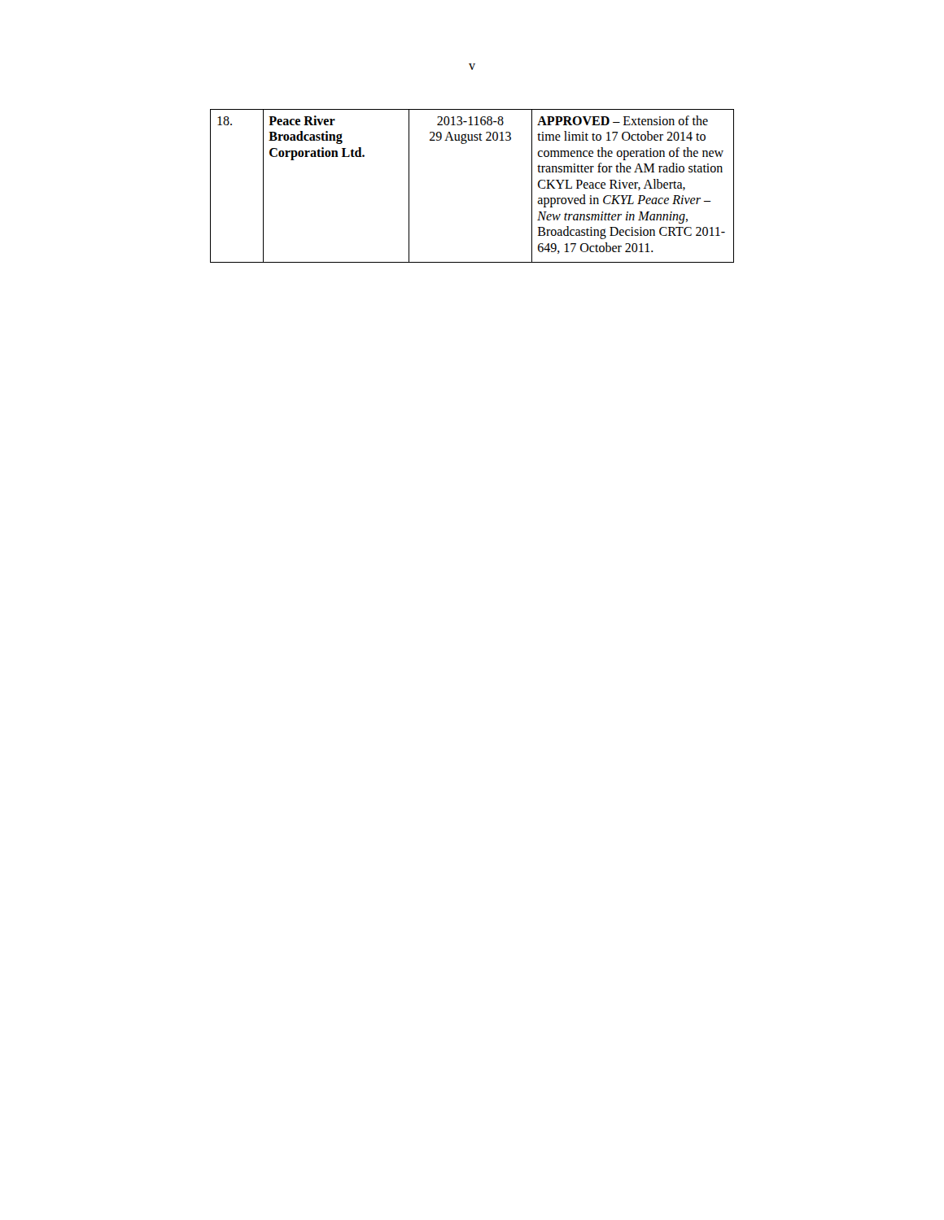v
| 18. | Peace River Broadcasting Corporation Ltd. | 2013-1168-8 29 August 2013 | APPROVED – Extension of the time limit to 17 October 2014 to commence the operation of the new transmitter for the AM radio station CKYL Peace River, Alberta, approved in CKYL Peace River – New transmitter in Manning , Broadcasting Decision CRTC 2011-649, 17 October 2011. |